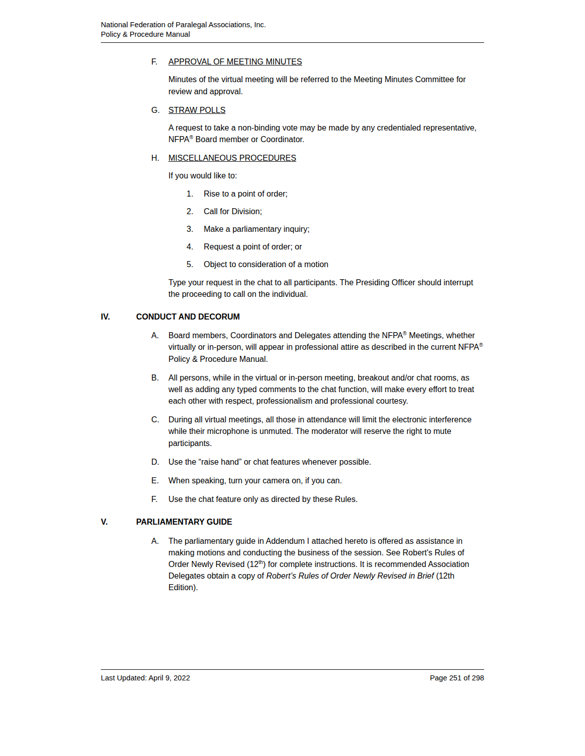National Federation of Paralegal Associations, Inc.
Policy & Procedure Manual
F.
APPROVAL OF MEETING MINUTES
Minutes of the virtual meeting will be referred to the Meeting Minutes Committee for review and approval.
G.
STRAW POLLS
A request to take a non-binding vote may be made by any credentialed representative, NFPA® Board member or Coordinator.
H.
MISCELLANEOUS PROCEDURES
If you would like to:
1.
Rise to a point of order;
2.
Call for Division;
3.
Make a parliamentary inquiry;
4.
Request a point of order; or
5.
Object to consideration of a motion
Type your request in the chat to all participants. The Presiding Officer should interrupt the proceeding to call on the individual.
IV.
CONDUCT AND DECORUM
A.
Board members, Coordinators and Delegates attending the NFPA® Meetings, whether virtually or in-person, will appear in professional attire as described in the current NFPA® Policy & Procedure Manual.
B.
All persons, while in the virtual or in-person meeting, breakout and/or chat rooms, as well as adding any typed comments to the chat function, will make every effort to treat each other with respect, professionalism and professional courtesy.
C.
During all virtual meetings, all those in attendance will limit the electronic interference while their microphone is unmuted. The moderator will reserve the right to mute participants.
D.
Use the “raise hand” or chat features whenever possible.
E.
When speaking, turn your camera on, if you can.
F.
Use the chat feature only as directed by these Rules.
V.
PARLIAMENTARY GUIDE
A.
The parliamentary guide in Addendum I attached hereto is offered as assistance in making motions and conducting the business of the session. See Robert's Rules of Order Newly Revised (12th) for complete instructions. It is recommended Association Delegates obtain a copy of Robert’s Rules of Order Newly Revised in Brief (12th Edition).
Last Updated: April 9, 2022
Page 251 of 298